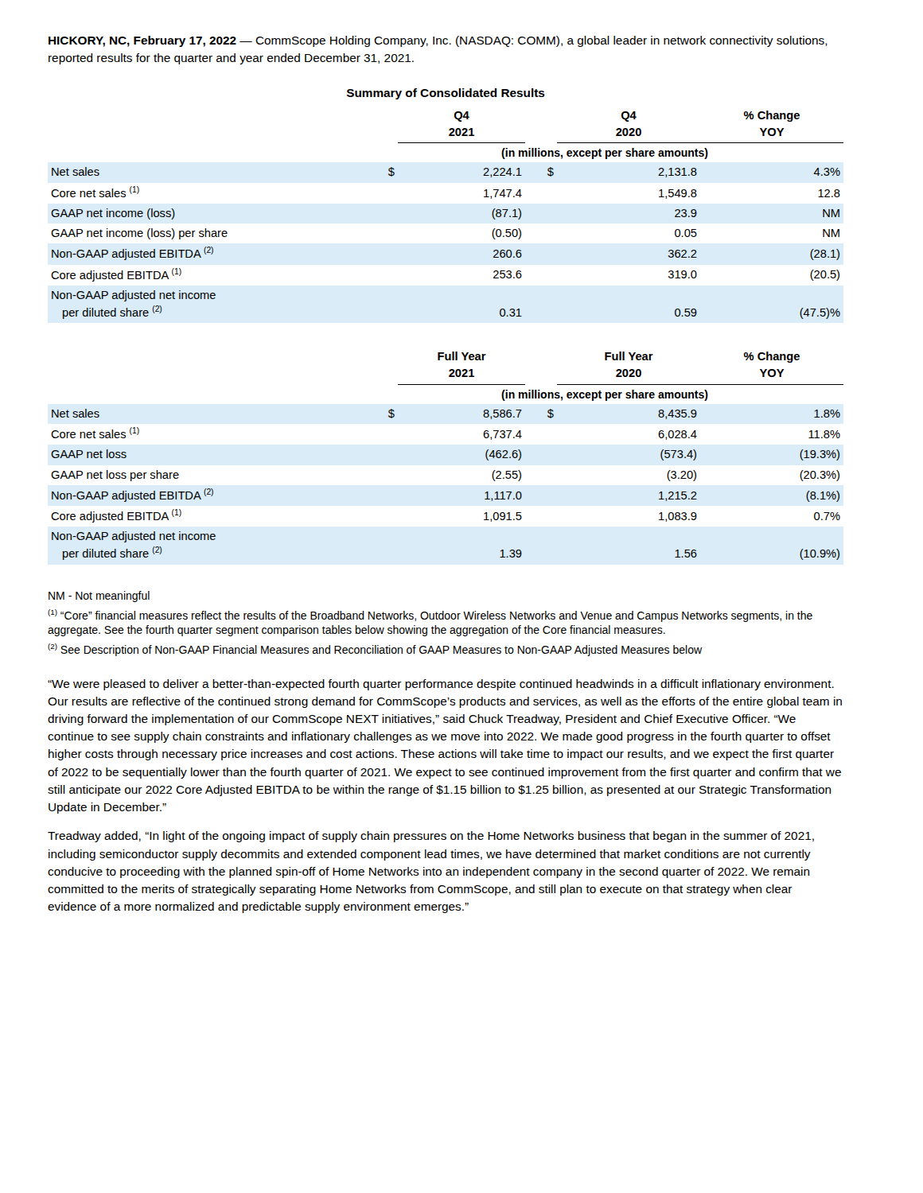HICKORY, NC, February 17, 2022 — CommScope Holding Company, Inc. (NASDAQ: COMM), a global leader in network connectivity solutions, reported results for the quarter and year ended December 31, 2021.
Summary of Consolidated Results
| | | Q4 2021 | | Q4 2020 | % Change YOY |
| --- | --- | --- | --- | --- | --- |
| | (in millions, except per share amounts) |
| Net sales | $ | 2,224.1 | $ | 2,131.8 | 4.3% |
| Core net sales (1) | | 1,747.4 | | 1,549.8 | 12.8 |
| GAAP net income (loss) | | (87.1) | | 23.9 | NM |
| GAAP net income (loss) per share | | (0.50) | | 0.05 | NM |
| Non-GAAP adjusted EBITDA (2) | | 260.6 | | 362.2 | (28.1) |
| Core adjusted EBITDA (1) | | 253.6 | | 319.0 | (20.5) |
| Non-GAAP adjusted net income per diluted share (2) | | 0.31 | | 0.59 | (47.5)% |
| | | Full Year 2021 | | Full Year 2020 | % Change YOY |
| --- | --- | --- | --- | --- | --- |
| | (in millions, except per share amounts) |
| Net sales | $ | 8,586.7 | $ | 8,435.9 | 1.8% |
| Core net sales (1) | | 6,737.4 | | 6,028.4 | 11.8% |
| GAAP net loss | | (462.6) | | (573.4) | (19.3%) |
| GAAP net loss per share | | (2.55) | | (3.20) | (20.3%) |
| Non-GAAP adjusted EBITDA (2) | | 1,117.0 | | 1,215.2 | (8.1%) |
| Core adjusted EBITDA (1) | | 1,091.5 | | 1,083.9 | 0.7% |
| Non-GAAP adjusted net income per diluted share (2) | | 1.39 | | 1.56 | (10.9%) |
NM - Not meaningful
(1) “Core” financial measures reflect the results of the Broadband Networks, Outdoor Wireless Networks and Venue and Campus Networks segments, in the aggregate. See the fourth quarter segment comparison tables below showing the aggregation of the Core financial measures.
(2) See Description of Non-GAAP Financial Measures and Reconciliation of GAAP Measures to Non-GAAP Adjusted Measures below
“We were pleased to deliver a better-than-expected fourth quarter performance despite continued headwinds in a difficult inflationary environment. Our results are reflective of the continued strong demand for CommScope’s products and services, as well as the efforts of the entire global team in driving forward the implementation of our CommScope NEXT initiatives,” said Chuck Treadway, President and Chief Executive Officer. “We continue to see supply chain constraints and inflationary challenges as we move into 2022. We made good progress in the fourth quarter to offset higher costs through necessary price increases and cost actions. These actions will take time to impact our results, and we expect the first quarter of 2022 to be sequentially lower than the fourth quarter of 2021. We expect to see continued improvement from the first quarter and confirm that we still anticipate our 2022 Core Adjusted EBITDA to be within the range of $1.15 billion to $1.25 billion, as presented at our Strategic Transformation Update in December.”
Treadway added, “In light of the ongoing impact of supply chain pressures on the Home Networks business that began in the summer of 2021, including semiconductor supply decommits and extended component lead times, we have determined that market conditions are not currently conducive to proceeding with the planned spin-off of Home Networks into an independent company in the second quarter of 2022. We remain committed to the merits of strategically separating Home Networks from CommScope, and still plan to execute on that strategy when clear evidence of a more normalized and predictable supply environment emerges.”